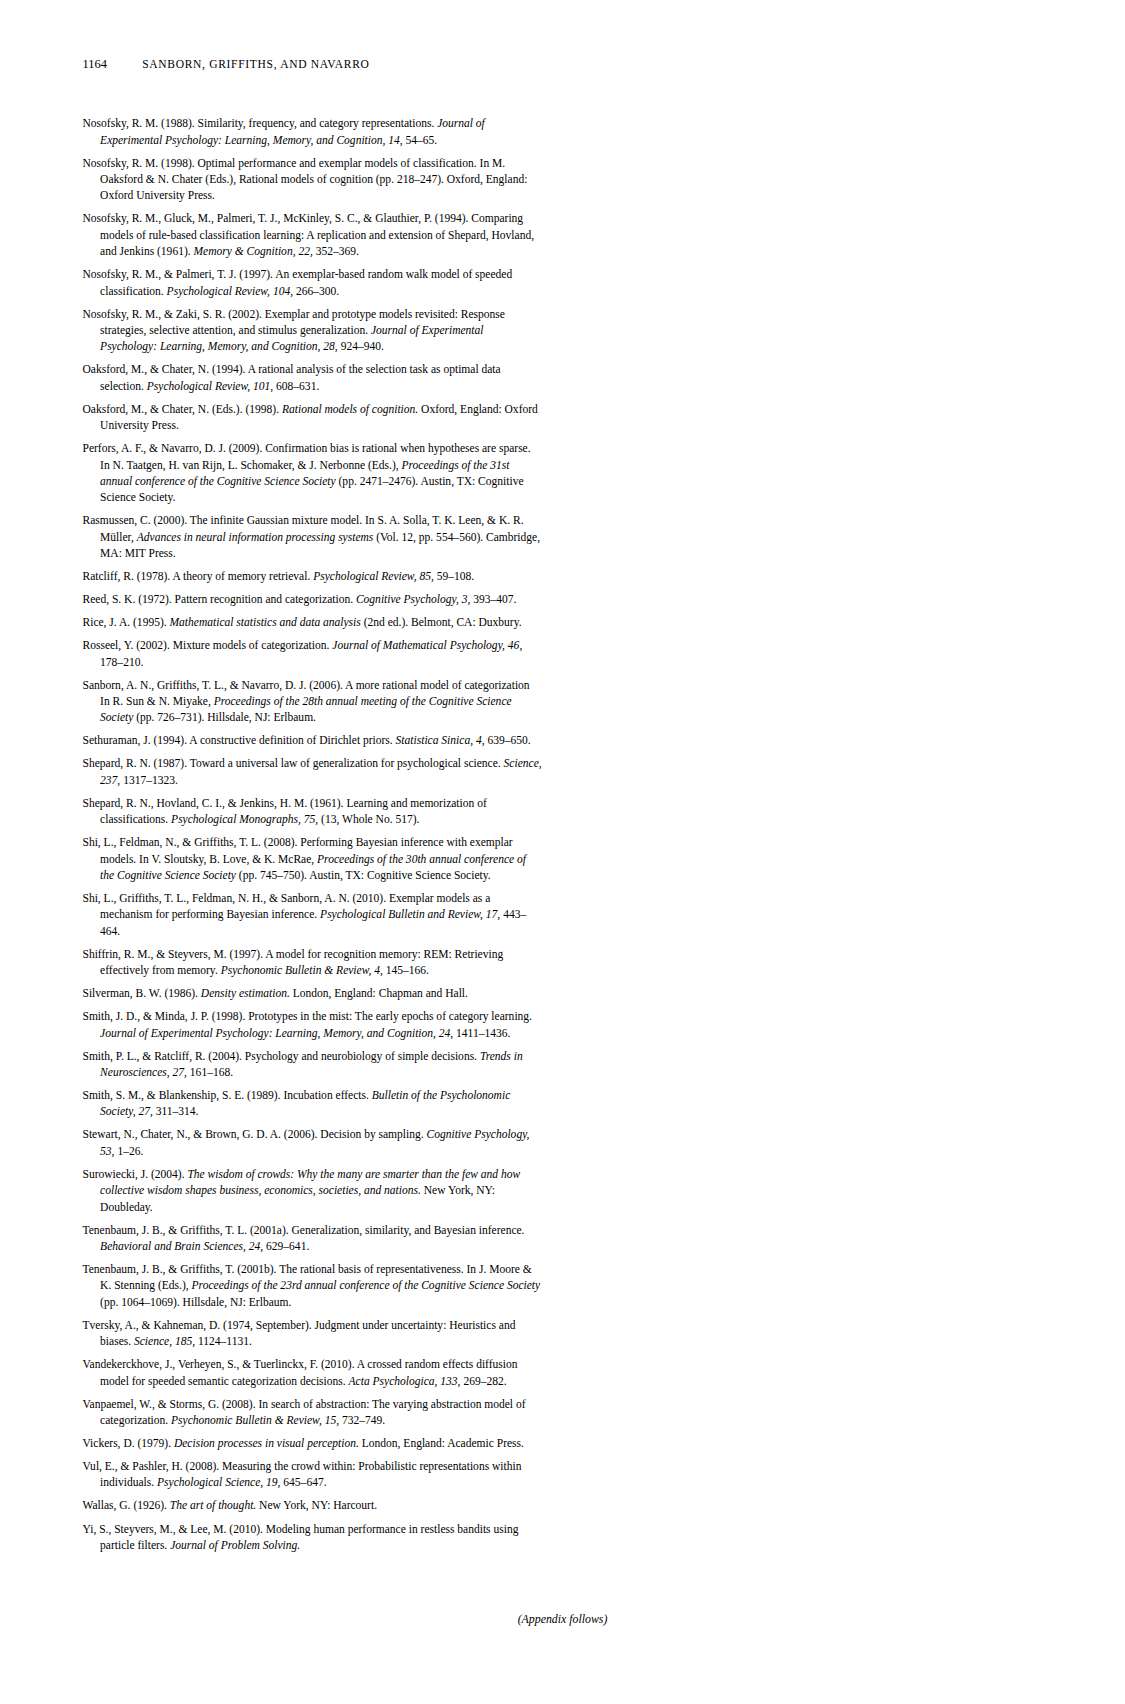1164 Sanborn, Griffiths, and Navarro
Nosofsky, R. M. (1988). Similarity, frequency, and category representations. Journal of Experimental Psychology: Learning, Memory, and Cognition, 14, 54–65.
Nosofsky, R. M. (1998). Optimal performance and exemplar models of classification. In M. Oaksford & N. Chater (Eds.), Rational models of cognition (pp. 218–247). Oxford, England: Oxford University Press.
Nosofsky, R. M., Gluck, M., Palmeri, T. J., McKinley, S. C., & Glauthier, P. (1994). Comparing models of rule-based classification learning: A replication and extension of Shepard, Hovland, and Jenkins (1961). Memory & Cognition, 22, 352–369.
Nosofsky, R. M., & Palmeri, T. J. (1997). An exemplar-based random walk model of speeded classification. Psychological Review, 104, 266–300.
Nosofsky, R. M., & Zaki, S. R. (2002). Exemplar and prototype models revisited: Response strategies, selective attention, and stimulus generalization. Journal of Experimental Psychology: Learning, Memory, and Cognition, 28, 924–940.
Oaksford, M., & Chater, N. (1994). A rational analysis of the selection task as optimal data selection. Psychological Review, 101, 608–631.
Oaksford, M., & Chater, N. (Eds.). (1998). Rational models of cognition. Oxford, England: Oxford University Press.
Perfors, A. F., & Navarro, D. J. (2009). Confirmation bias is rational when hypotheses are sparse. In N. Taatgen, H. van Rijn, L. Schomaker, & J. Nerbonne (Eds.), Proceedings of the 31st annual conference of the Cognitive Science Society (pp. 2471–2476). Austin, TX: Cognitive Science Society.
Rasmussen, C. (2000). The infinite Gaussian mixture model. In S. A. Solla, T. K. Leen, & K. R. Müller, Advances in neural information processing systems (Vol. 12, pp. 554–560). Cambridge, MA: MIT Press.
Ratcliff, R. (1978). A theory of memory retrieval. Psychological Review, 85, 59–108.
Reed, S. K. (1972). Pattern recognition and categorization. Cognitive Psychology, 3, 393–407.
Rice, J. A. (1995). Mathematical statistics and data analysis (2nd ed.). Belmont, CA: Duxbury.
Rosseel, Y. (2002). Mixture models of categorization. Journal of Mathematical Psychology, 46, 178–210.
Sanborn, A. N., Griffiths, T. L., & Navarro, D. J. (2006). A more rational model of categorization In R. Sun & N. Miyake, Proceedings of the 28th annual meeting of the Cognitive Science Society (pp. 726–731). Hillsdale, NJ: Erlbaum.
Sethuraman, J. (1994). A constructive definition of Dirichlet priors. Statistica Sinica, 4, 639–650.
Shepard, R. N. (1987). Toward a universal law of generalization for psychological science. Science, 237, 1317–1323.
Shepard, R. N., Hovland, C. I., & Jenkins, H. M. (1961). Learning and memorization of classifications. Psychological Monographs, 75, (13, Whole No. 517).
Shi, L., Feldman, N., & Griffiths, T. L. (2008). Performing Bayesian inference with exemplar models. In V. Sloutsky, B. Love, & K. McRae, Proceedings of the 30th annual conference of the Cognitive Science Society (pp. 745–750). Austin, TX: Cognitive Science Society.
Shi, L., Griffiths, T. L., Feldman, N. H., & Sanborn, A. N. (2010). Exemplar models as a mechanism for performing Bayesian inference. Psychological Bulletin and Review, 17, 443–464.
Shiffrin, R. M., & Steyvers, M. (1997). A model for recognition memory: REM: Retrieving effectively from memory. Psychonomic Bulletin & Review, 4, 145–166.
Silverman, B. W. (1986). Density estimation. London, England: Chapman and Hall.
Smith, J. D., & Minda, J. P. (1998). Prototypes in the mist: The early epochs of category learning. Journal of Experimental Psychology: Learning, Memory, and Cognition, 24, 1411–1436.
Smith, P. L., & Ratcliff, R. (2004). Psychology and neurobiology of simple decisions. Trends in Neurosciences, 27, 161–168.
Smith, S. M., & Blankenship, S. E. (1989). Incubation effects. Bulletin of the Psycholonomic Society, 27, 311–314.
Stewart, N., Chater, N., & Brown, G. D. A. (2006). Decision by sampling. Cognitive Psychology, 53, 1–26.
Surowiecki, J. (2004). The wisdom of crowds: Why the many are smarter than the few and how collective wisdom shapes business, economics, societies, and nations. New York, NY: Doubleday.
Tenenbaum, J. B., & Griffiths, T. L. (2001a). Generalization, similarity, and Bayesian inference. Behavioral and Brain Sciences, 24, 629–641.
Tenenbaum, J. B., & Griffiths, T. (2001b). The rational basis of representativeness. In J. Moore & K. Stenning (Eds.), Proceedings of the 23rd annual conference of the Cognitive Science Society (pp. 1064–1069). Hillsdale, NJ: Erlbaum.
Tversky, A., & Kahneman, D. (1974, September). Judgment under uncertainty: Heuristics and biases. Science, 185, 1124–1131.
Vandekerckhove, J., Verheyen, S., & Tuerlinckx, F. (2010). A crossed random effects diffusion model for speeded semantic categorization decisions. Acta Psychologica, 133, 269–282.
Vanpaemel, W., & Storms, G. (2008). In search of abstraction: The varying abstraction model of categorization. Psychonomic Bulletin & Review, 15, 732–749.
Vickers, D. (1979). Decision processes in visual perception. London, England: Academic Press.
Vul, E., & Pashler, H. (2008). Measuring the crowd within: Probabilistic representations within individuals. Psychological Science, 19, 645–647.
Wallas, G. (1926). The art of thought. New York, NY: Harcourt.
Yi, S., Steyvers, M., & Lee, M. (2010). Modeling human performance in restless bandits using particle filters. Journal of Problem Solving.
(Appendix follows)